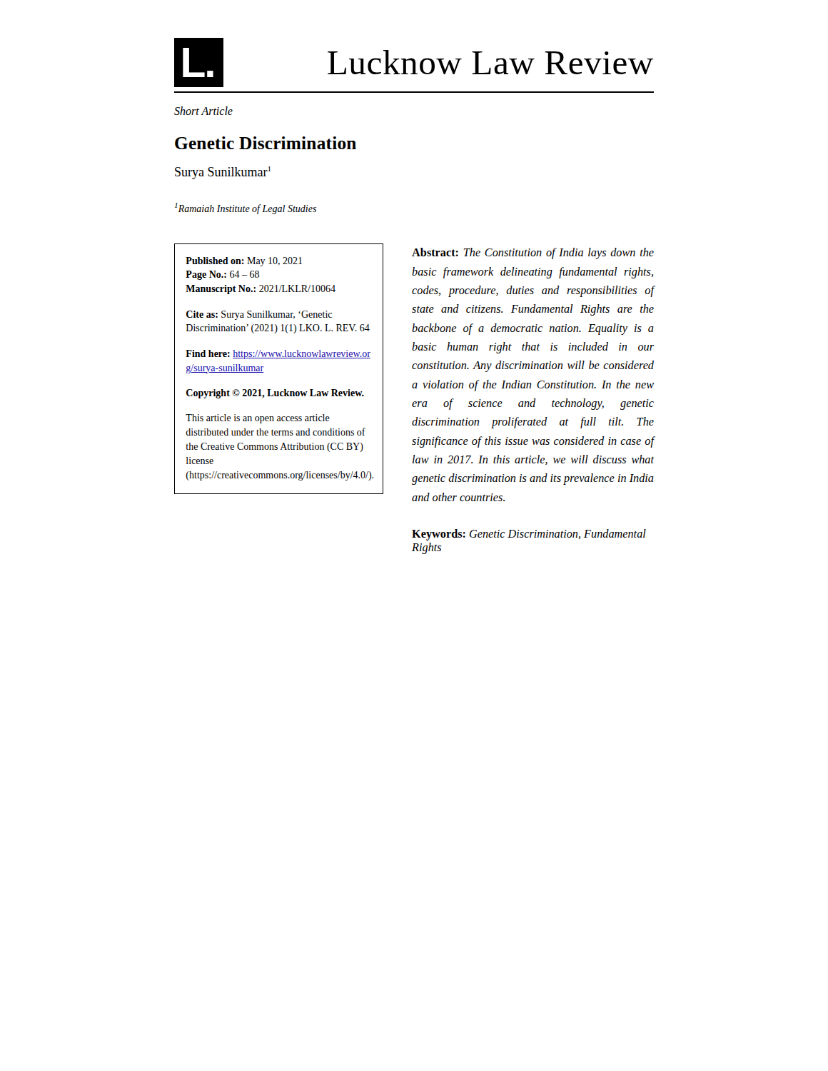L.
Lucknow Law Review
Short Article
Genetic Discrimination
Surya Sunilkumar1
1Ramaiah Institute of Legal Studies
Published on: May 10, 2021
Page No.: 64 – 68
Manuscript No.: 2021/LKLR/10064
Cite as: Surya Sunilkumar, ‘Genetic Discrimination’ (2021) 1(1) LKO. L. REV. 64
Find here: https://www.lucknowlawreview.org/surya-sunilkumar
Copyright © 2021, Lucknow Law Review.
This article is an open access article distributed under the terms and conditions of the Creative Commons Attribution (CC BY) license (https://creativecommons.org/licenses/by/4.0/).
Abstract: The Constitution of India lays down the basic framework delineating fundamental rights, codes, procedure, duties and responsibilities of state and citizens. Fundamental Rights are the backbone of a democratic nation. Equality is a basic human right that is included in our constitution. Any discrimination will be considered a violation of the Indian Constitution. In the new era of science and technology, genetic discrimination proliferated at full tilt. The significance of this issue was considered in case of law in 2017. In this article, we will discuss what genetic discrimination is and its prevalence in India and other countries.
Keywords: Genetic Discrimination, Fundamental Rights